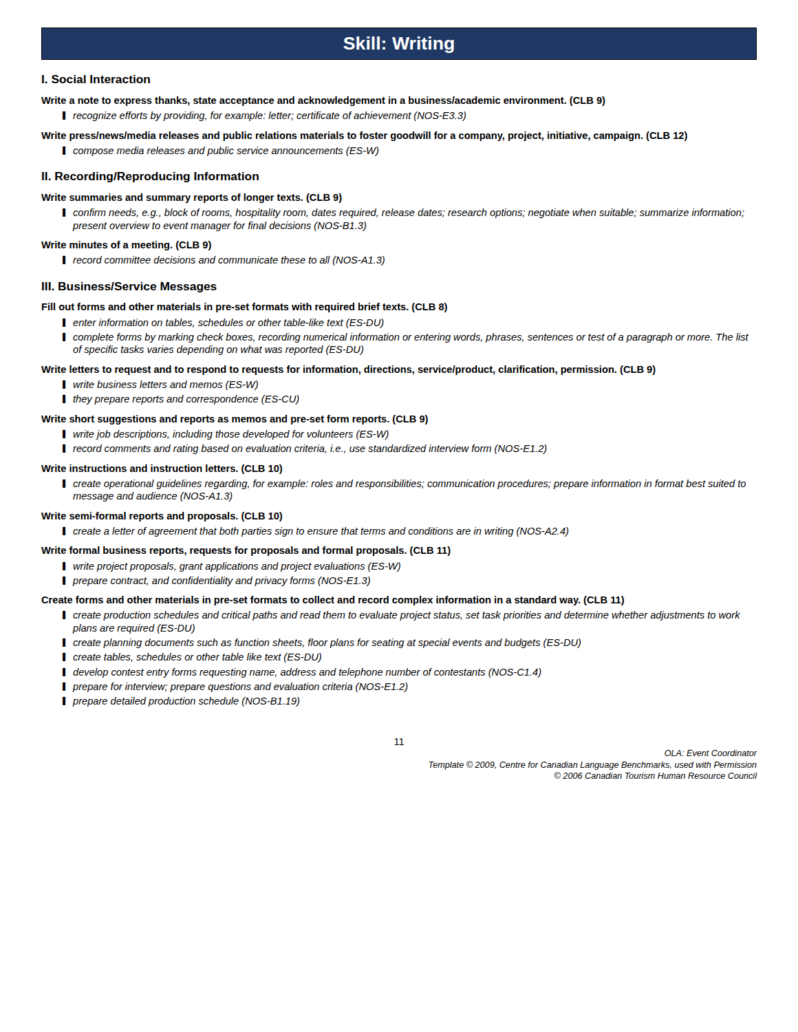Skill: Writing
I. Social Interaction
Write a note to express thanks, state acceptance and acknowledgement in a business/academic environment. (CLB 9)
recognize efforts by providing, for example: letter; certificate of achievement (NOS-E3.3)
Write press/news/media releases and public relations materials to foster goodwill for a company, project, initiative, campaign. (CLB 12)
compose media releases and public service announcements (ES-W)
II. Recording/Reproducing Information
Write summaries and summary reports of longer texts. (CLB 9)
confirm needs, e.g., block of rooms, hospitality room, dates required, release dates; research options; negotiate when suitable; summarize information; present overview to event manager for final decisions (NOS-B1.3)
Write minutes of a meeting. (CLB 9)
record committee decisions and communicate these to all (NOS-A1.3)
III. Business/Service Messages
Fill out forms and other materials in pre-set formats with required brief texts. (CLB 8)
enter information on tables, schedules or other table-like text (ES-DU)
complete forms by marking check boxes, recording numerical information or entering words, phrases, sentences or test of a paragraph or more. The list of specific tasks varies depending on what was reported (ES-DU)
Write letters to request and to respond to requests for information, directions, service/product, clarification, permission. (CLB 9)
write business letters and memos (ES-W)
they prepare reports and correspondence (ES-CU)
Write short suggestions and reports as memos and pre-set form reports. (CLB 9)
write job descriptions, including those developed for volunteers (ES-W)
record comments and rating based on evaluation criteria, i.e., use standardized interview form (NOS-E1.2)
Write instructions and instruction letters. (CLB 10)
create operational guidelines regarding, for example: roles and responsibilities; communication procedures; prepare information in format best suited to message and audience (NOS-A1.3)
Write semi-formal reports and proposals. (CLB 10)
create a letter of agreement that both parties sign to ensure that terms and conditions are in writing (NOS-A2.4)
Write formal business reports, requests for proposals and formal proposals. (CLB 11)
write project proposals, grant applications and project evaluations (ES-W)
prepare contract, and confidentiality and privacy forms (NOS-E1.3)
Create forms and other materials in pre-set formats to collect and record complex information in a standard way. (CLB 11)
create production schedules and critical paths and read them to evaluate project status, set task priorities and determine whether adjustments to work plans are required (ES-DU)
create planning documents such as function sheets, floor plans for seating at special events and budgets (ES-DU)
create tables, schedules or other table like text (ES-DU)
develop contest entry forms requesting name, address and telephone number of contestants (NOS-C1.4)
prepare for interview; prepare questions and evaluation criteria (NOS-E1.2)
prepare detailed production schedule (NOS-B1.19)
11
OLA: Event Coordinator
Template © 2009, Centre for Canadian Language Benchmarks, used with Permission
© 2006 Canadian Tourism Human Resource Council